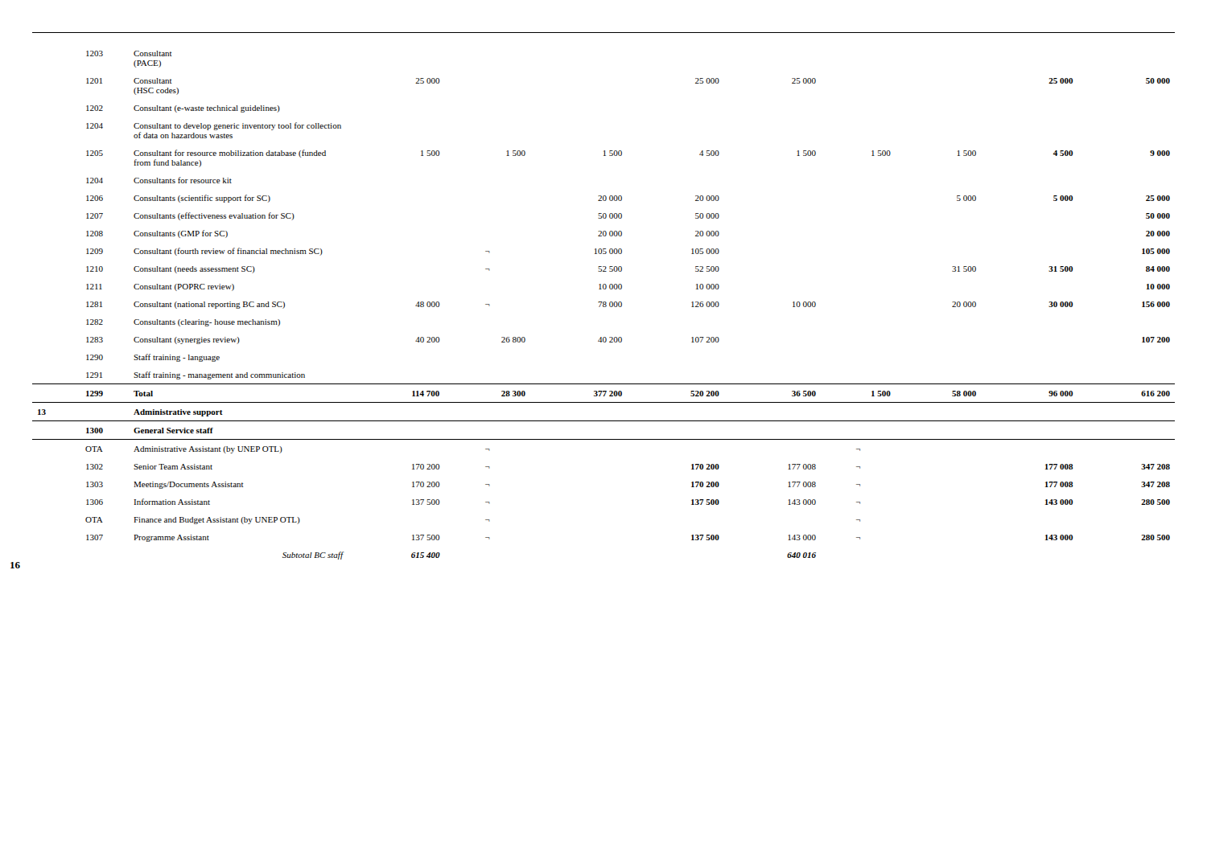16
| | 1203 | Consultant (PACE) | | | | | | | | | |
| | 1201 | Consultant (HSC codes) | 25 000 | | | 25 000 | 25 000 | | | 25 000 | 50 000 |
| | 1202 | Consultant (e-waste technical guidelines) | | | | | | | | | |
| | 1204 | Consultant to develop generic inventory tool for collection of data on hazardous wastes | | | | | | | | | |
| | 1205 | Consultant for resource mobilization database (funded from fund balance) | 1 500 | 1 500 | 1 500 | 4 500 | 1 500 | 1 500 | 1 500 | 4 500 | 9 000 |
| | 1204 | Consultants for resource kit | | | | | | | | | |
| | 1206 | Consultants (scientific support for SC) | | | 20 000 | 20 000 | | | 5 000 | 5 000 | 25 000 |
| | 1207 | Consultants (effectiveness evaluation for SC) | | | 50 000 | 50 000 | | | | | 50 000 |
| | 1208 | Consultants (GMP for SC) | | | 20 000 | 20 000 | | | | | 20 000 |
| | 1209 | Consultant (fourth review of financial mechnism SC) | | ¬ | 105 000 | 105 000 | | | | | 105 000 |
| | 1210 | Consultant (needs assessment SC) | | ¬ | 52 500 | 52 500 | | | 31 500 | 31 500 | 84 000 |
| | 1211 | Consultant (POPRC review) | | | 10 000 | 10 000 | | | | | 10 000 |
| | 1281 | Consultant (national reporting BC and SC) | 48 000 | ¬ | 78 000 | 126 000 | 10 000 | | 20 000 | 30 000 | 156 000 |
| | 1282 | Consultants (clearing- house mechanism) | | | | | | | | | |
| | 1283 | Consultant (synergies review) | 40 200 | 26 800 | 40 200 | 107 200 | | | | | 107 200 |
| | 1290 | Staff training - language | | | | | | | | | |
| | 1291 | Staff training - management and communication | | | | | | | | | |
| | 1299 | Total | 114 700 | 28 300 | 377 200 | 520 200 | 36 500 | 1 500 | 58 000 | 96 000 | 616 200 |
| 13 | | Administrative support | | | | | | | | | |
| | 1300 | General Service staff | | | | | | | | | |
| | OTA | Administrative Assistant (by UNEP OTL) | | ¬ | | | | ¬ | | | |
| | 1302 | Senior Team Assistant | 170 200 | ¬ | | 170 200 | 177 008 | ¬ | | 177 008 | 347 208 |
| | 1303 | Meetings/Documents Assistant | 170 200 | ¬ | | 170 200 | 177 008 | ¬ | | 177 008 | 347 208 |
| | 1306 | Information Assistant | 137 500 | ¬ | | 137 500 | 143 000 | ¬ | | 143 000 | 280 500 |
| | OTA | Finance and Budget Assistant (by UNEP OTL) | | ¬ | | | | ¬ | | | |
| | 1307 | Programme Assistant | 137 500 | ¬ | | 137 500 | 143 000 | ¬ | | 143 000 | 280 500 |
| | | Subtotal BC staff | 615 400 | | | | 640 016 | | | | |